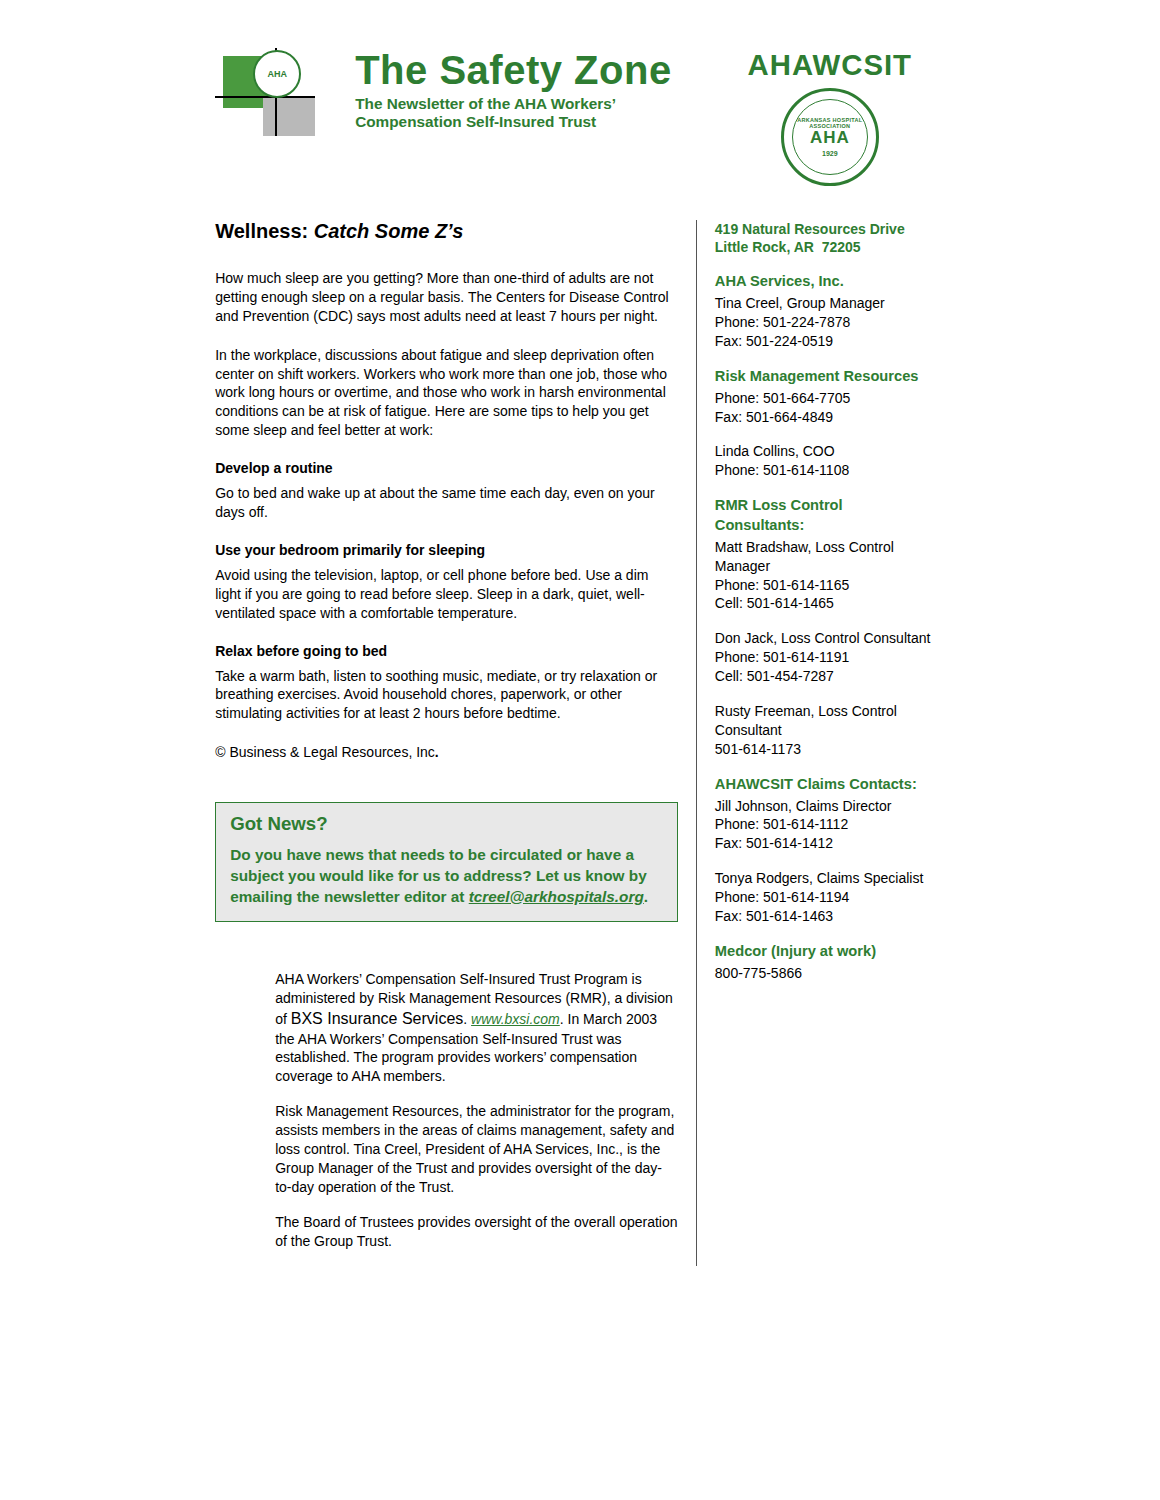AHA
The Safety Zone
The Newsletter of the AHA Workers’ Compensation Self-Insured Trust
AHAWCSIT
ARKANSAS HOSPITAL ASSOCIATION AHA 1929
Wellness: Catch Some Z’s
How much sleep are you getting? More than one-third of adults are not getting enough sleep on a regular basis. The Centers for Disease Control and Prevention (CDC) says most adults need at least 7 hours per night.
In the workplace, discussions about fatigue and sleep deprivation often center on shift workers. Workers who work more than one job, those who work long hours or overtime, and those who work in harsh environmental conditions can be at risk of fatigue. Here are some tips to help you get some sleep and feel better at work:
Develop a routine
Go to bed and wake up at about the same time each day, even on your days off.
Use your bedroom primarily for sleeping
Avoid using the television, laptop, or cell phone before bed. Use a dim light if you are going to read before sleep. Sleep in a dark, quiet, well-ventilated space with a comfortable temperature.
Relax before going to bed
Take a warm bath, listen to soothing music, mediate, or try relaxation or breathing exercises. Avoid household chores, paperwork, or other stimulating activities for at least 2 hours before bedtime.
© Business & Legal Resources, Inc.
Got News?
Do you have news that needs to be circulated or have a subject you would like for us to address? Let us know by emailing the newsletter editor at tcreel@arkhospitals.org.
AHA Workers’ Compensation Self-Insured Trust Program is administered by Risk Management Resources (RMR), a division of BXS Insurance Services. www.bxsi.com. In March 2003 the AHA Workers’ Compensation Self-Insured Trust was established. The program provides workers’ compensation coverage to AHA members.
Risk Management Resources, the administrator for the program, assists members in the areas of claims management, safety and loss control. Tina Creel, President of AHA Services, Inc., is the Group Manager of the Trust and provides oversight of the day-to-day operation of the Trust.
The Board of Trustees provides oversight of the overall operation of the Group Trust.
419 Natural Resources Drive
Little Rock, AR 72205
AHA Services, Inc.
Tina Creel, Group Manager
Phone: 501-224-7878
Fax: 501-224-0519
Risk Management Resources
Phone: 501-664-7705
Fax: 501-664-4849
Linda Collins, COO
Phone: 501-614-1108
RMR Loss Control
Consultants:
Matt Bradshaw, Loss Control Manager
Phone: 501-614-1165
Cell: 501-614-1465
Don Jack, Loss Control Consultant
Phone: 501-614-1191
Cell: 501-454-7287
Rusty Freeman, Loss Control Consultant
501-614-1173
AHAWCSIT Claims Contacts:
Jill Johnson, Claims Director
Phone: 501-614-1112
Fax: 501-614-1412
Tonya Rodgers, Claims Specialist
Phone: 501-614-1194
Fax: 501-614-1463
Medcor (Injury at work)
800-775-5866